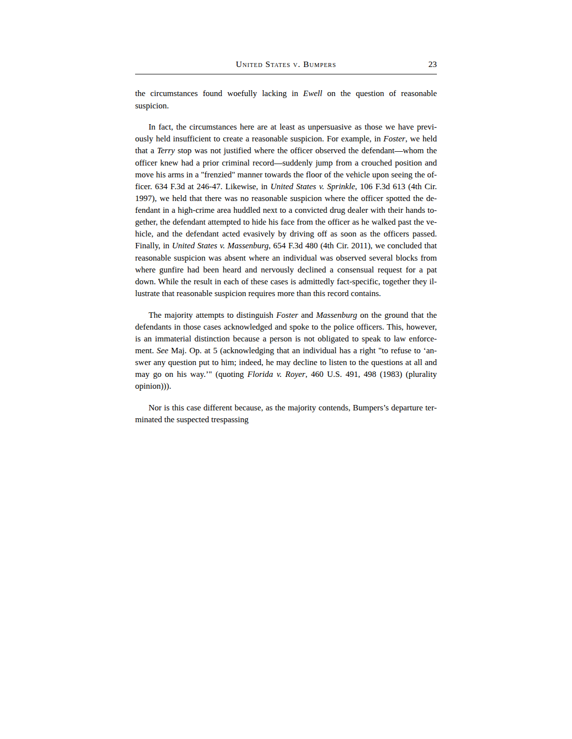United States v. Bumpers 23
the circumstances found woefully lacking in Ewell on the question of reasonable suspicion.
In fact, the circumstances here are at least as unpersuasive as those we have previously held insufficient to create a reasonable suspicion. For example, in Foster, we held that a Terry stop was not justified where the officer observed the defendant—whom the officer knew had a prior criminal record—suddenly jump from a crouched position and move his arms in a "frenzied" manner towards the floor of the vehicle upon seeing the officer. 634 F.3d at 246-47. Likewise, in United States v. Sprinkle, 106 F.3d 613 (4th Cir. 1997), we held that there was no reasonable suspicion where the officer spotted the defendant in a high-crime area huddled next to a convicted drug dealer with their hands together, the defendant attempted to hide his face from the officer as he walked past the vehicle, and the defendant acted evasively by driving off as soon as the officers passed. Finally, in United States v. Massenburg, 654 F.3d 480 (4th Cir. 2011), we concluded that reasonable suspicion was absent where an individual was observed several blocks from where gunfire had been heard and nervously declined a consensual request for a pat down. While the result in each of these cases is admittedly fact-specific, together they illustrate that reasonable suspicion requires more than this record contains.
The majority attempts to distinguish Foster and Massenburg on the ground that the defendants in those cases acknowledged and spoke to the police officers. This, however, is an immaterial distinction because a person is not obligated to speak to law enforcement. See Maj. Op. at 5 (acknowledging that an individual has a right "to refuse to ‘answer any question put to him; indeed, he may decline to listen to the questions at all and may go on his way.’" (quoting Florida v. Royer, 460 U.S. 491, 498 (1983) (plurality opinion))).
Nor is this case different because, as the majority contends, Bumpers’s departure terminated the suspected trespassing